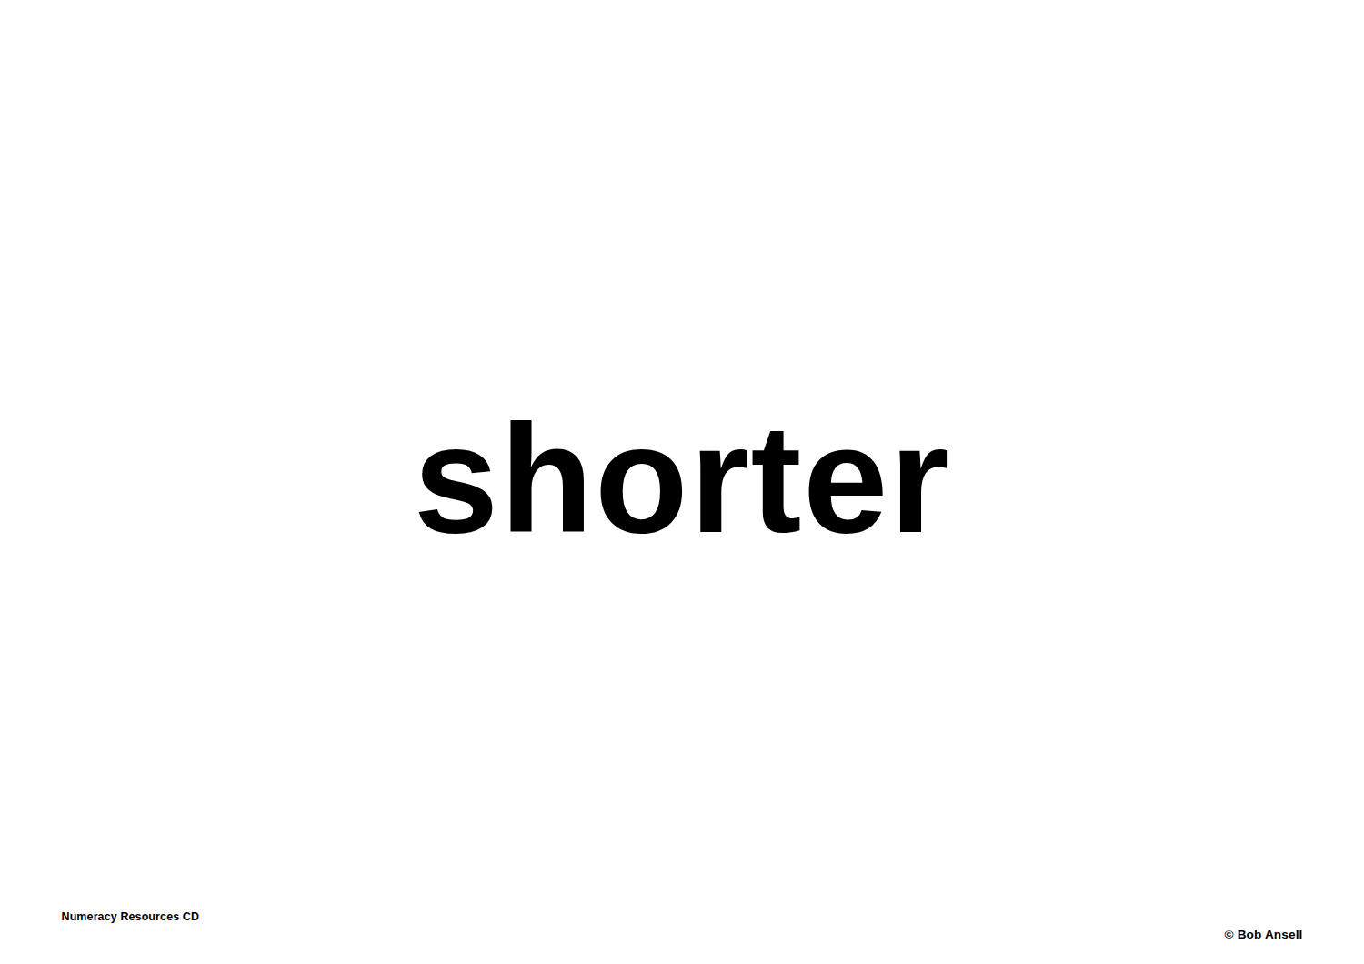shorter
Numeracy Resources CD
© Bob Ansell